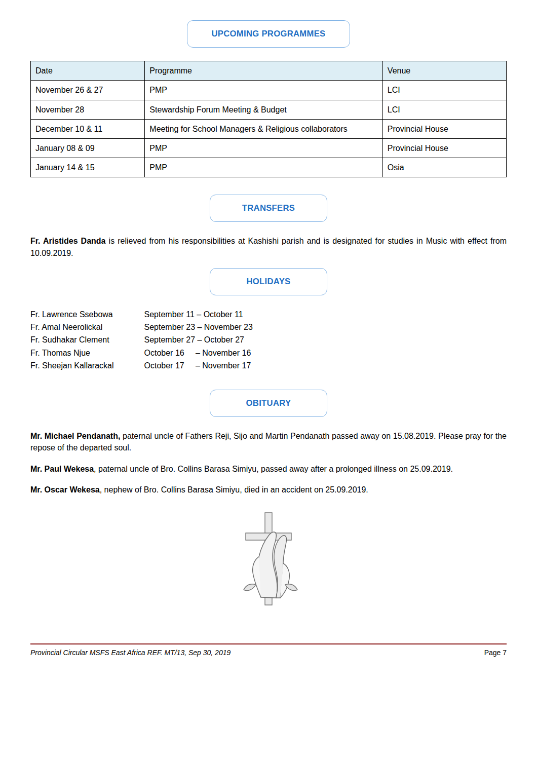UPCOMING PROGRAMMES
| Date | Programme | Venue |
| --- | --- | --- |
| November 26 & 27 | PMP | LCI |
| November 28 | Stewardship Forum Meeting & Budget | LCI |
| December 10 & 11 | Meeting for School Managers & Religious collaborators | Provincial House |
| January 08 & 09 | PMP | Provincial House |
| January 14 & 15 | PMP | Osia |
TRANSFERS
Fr. Aristides Danda is relieved from his responsibilities at Kashishi parish and is designated for studies in Music with effect from 10.09.2019.
HOLIDAYS
| Fr. Lawrence Ssebowa | September 11 – October 11 |
| Fr. Amal Neerolickal | September 23 – November 23 |
| Fr. Sudhakar Clement | September 27 – October 27 |
| Fr. Thomas Njue | October 16 – November 16 |
| Fr. Sheejan Kallarackal | October 17 – November 17 |
OBITUARY
Mr. Michael Pendanath, paternal uncle of Fathers Reji, Sijo and Martin Pendanath passed away on 15.08.2019. Please pray for the repose of the departed soul.
Mr. Paul Wekesa, paternal uncle of Bro. Collins Barasa Simiyu, passed away after a prolonged illness on 25.09.2019.
Mr. Oscar Wekesa, nephew of Bro. Collins Barasa Simiyu, died in an accident on 25.09.2019.
Provincial Circular MSFS East Africa REF. MT/13, Sep 30, 2019 Page 7